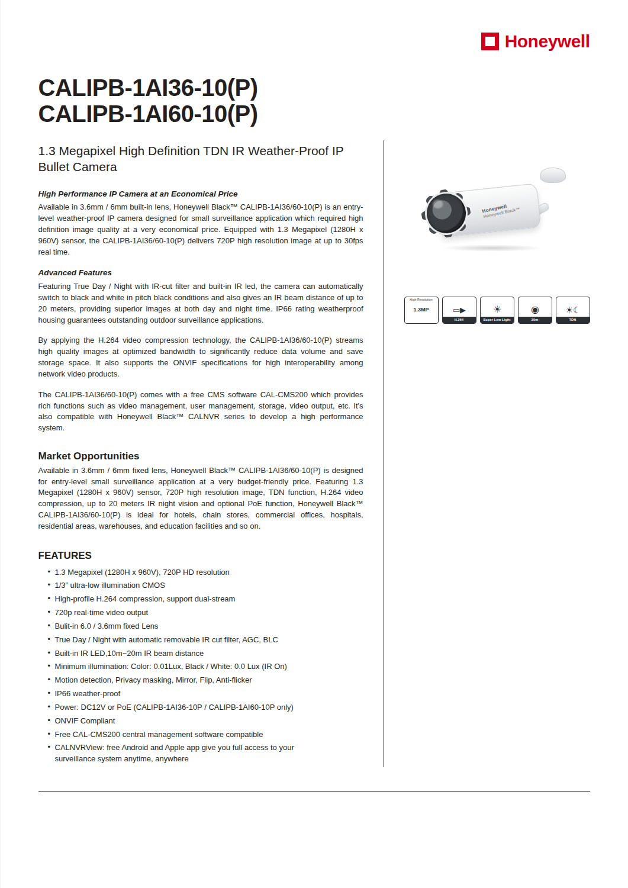Honeywell
CALIPB-1AI36-10(P) CALIPB-1AI60-10(P)
1.3 Megapixel High Definition TDN IR Weather-Proof IP Bullet Camera
High Performance IP Camera at an Economical Price
Available in 3.6mm / 6mm built-in lens, Honeywell Black™ CALIPB-1AI36/60-10(P) is an entry-level weather-proof IP camera designed for small surveillance application which required high definition image quality at a very economical price. Equipped with 1.3 Megapixel (1280H x 960V) sensor, the CALIPB-1AI36/60-10(P) delivers 720P high resolution image at up to 30fps real time.
Advanced Features
Featuring True Day / Night with IR-cut filter and built-in IR led, the camera can automatically switch to black and white in pitch black conditions and also gives an IR beam distance of up to 20 meters, providing superior images at both day and night time. IP66 rating weatherproof housing guarantees outstanding outdoor surveillance applications.
By applying the H.264 video compression technology, the CALIPB-1AI36/60-10(P) streams high quality images at optimized bandwidth to significantly reduce data volume and save storage space. It also supports the ONVIF specifications for high interoperability among network video products.
The CALIPB-1AI36/60-10(P) comes with a free CMS software CAL-CMS200 which provides rich functions such as video management, user management, storage, video output, etc. It's also compatible with Honeywell Black™ CALNVR series to develop a high performance system.
Market Opportunities
Available in 3.6mm / 6mm fixed lens, Honeywell Black™ CALIPB-1AI36/60-10(P) is designed for entry-level small surveillance application at a very budget-friendly price. Featuring 1.3 Megapixel (1280H x 960V) sensor, 720P high resolution image, TDN function, H.264 video compression, up to 20 meters IR night vision and optional PoE function, Honeywell Black™ CALIPB-1AI36/60-10(P) is ideal for hotels, chain stores, commercial offices, hospitals, residential areas, warehouses, and education facilities and so on.
FEATURES
1.3 Megapixel (1280H x 960V), 720P HD resolution
1/3” ultra-low illumination CMOS
High-profile H.264 compression, support dual-stream
720p real-time video output
Bulit-in 6.0 / 3.6mm fixed Lens
True Day / Night with automatic removable IR cut filter, AGC, BLC
Built-in IR LED,10m~20m IR beam distance
Minimum illumination: Color: 0.01Lux, Black / White: 0.0 Lux (IR On)
Motion detection, Privacy masking, Mirror, Flip, Anti-flicker
IP66 weather-proof
Power: DC12V or PoE (CALIPB-1AI36-10P / CALIPB-1AI60-10P only)
ONVIF Compliant
Free CAL-CMS200 central management software compatible
CALNVRView: free Android and Apple app give you full access to yoursurveillance system anytime, anywhere
Honeywell Honeywell Black™
High Resolution
1.3MP
▭▶
H.264
☀
Super Low Light
◉
20m
☀☾
TDN